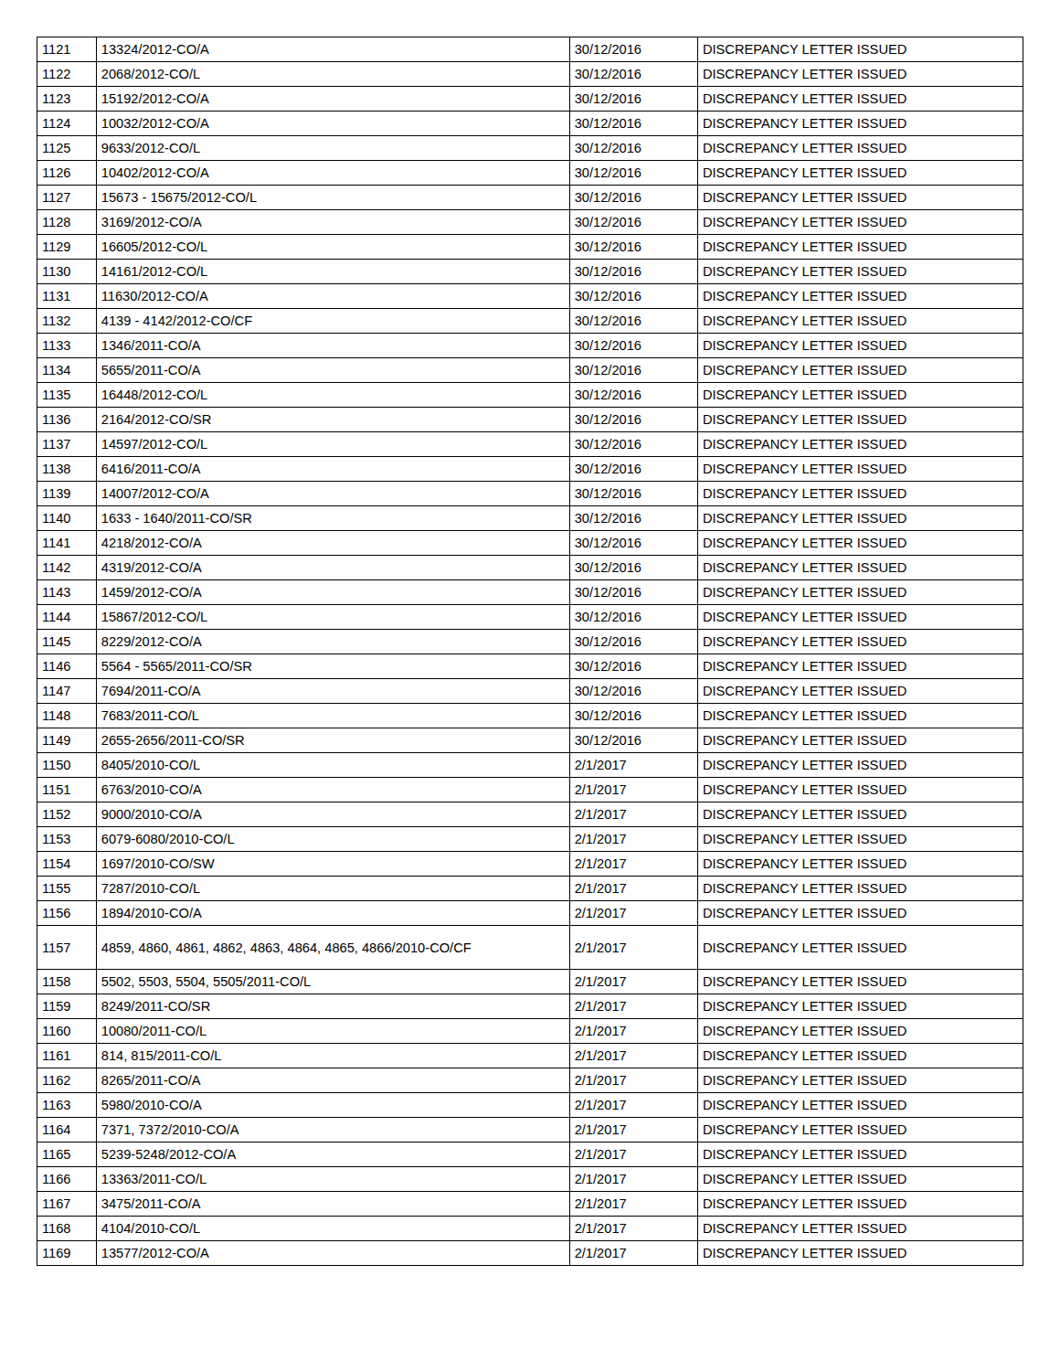| 1121 | 13324/2012-CO/A | 30/12/2016 | DISCREPANCY LETTER ISSUED |
| 1122 | 2068/2012-CO/L | 30/12/2016 | DISCREPANCY LETTER ISSUED |
| 1123 | 15192/2012-CO/A | 30/12/2016 | DISCREPANCY LETTER ISSUED |
| 1124 | 10032/2012-CO/A | 30/12/2016 | DISCREPANCY LETTER ISSUED |
| 1125 | 9633/2012-CO/L | 30/12/2016 | DISCREPANCY LETTER ISSUED |
| 1126 | 10402/2012-CO/A | 30/12/2016 | DISCREPANCY LETTER ISSUED |
| 1127 | 15673 - 15675/2012-CO/L | 30/12/2016 | DISCREPANCY LETTER ISSUED |
| 1128 | 3169/2012-CO/A | 30/12/2016 | DISCREPANCY LETTER ISSUED |
| 1129 | 16605/2012-CO/L | 30/12/2016 | DISCREPANCY LETTER ISSUED |
| 1130 | 14161/2012-CO/L | 30/12/2016 | DISCREPANCY LETTER ISSUED |
| 1131 | 11630/2012-CO/A | 30/12/2016 | DISCREPANCY LETTER ISSUED |
| 1132 | 4139 - 4142/2012-CO/CF | 30/12/2016 | DISCREPANCY LETTER ISSUED |
| 1133 | 1346/2011-CO/A | 30/12/2016 | DISCREPANCY LETTER ISSUED |
| 1134 | 5655/2011-CO/A | 30/12/2016 | DISCREPANCY LETTER ISSUED |
| 1135 | 16448/2012-CO/L | 30/12/2016 | DISCREPANCY LETTER ISSUED |
| 1136 | 2164/2012-CO/SR | 30/12/2016 | DISCREPANCY LETTER ISSUED |
| 1137 | 14597/2012-CO/L | 30/12/2016 | DISCREPANCY LETTER ISSUED |
| 1138 | 6416/2011-CO/A | 30/12/2016 | DISCREPANCY LETTER ISSUED |
| 1139 | 14007/2012-CO/A | 30/12/2016 | DISCREPANCY LETTER ISSUED |
| 1140 | 1633 - 1640/2011-CO/SR | 30/12/2016 | DISCREPANCY LETTER ISSUED |
| 1141 | 4218/2012-CO/A | 30/12/2016 | DISCREPANCY LETTER ISSUED |
| 1142 | 4319/2012-CO/A | 30/12/2016 | DISCREPANCY LETTER ISSUED |
| 1143 | 1459/2012-CO/A | 30/12/2016 | DISCREPANCY LETTER ISSUED |
| 1144 | 15867/2012-CO/L | 30/12/2016 | DISCREPANCY LETTER ISSUED |
| 1145 | 8229/2012-CO/A | 30/12/2016 | DISCREPANCY LETTER ISSUED |
| 1146 | 5564 - 5565/2011-CO/SR | 30/12/2016 | DISCREPANCY LETTER ISSUED |
| 1147 | 7694/2011-CO/A | 30/12/2016 | DISCREPANCY LETTER ISSUED |
| 1148 | 7683/2011-CO/L | 30/12/2016 | DISCREPANCY LETTER ISSUED |
| 1149 | 2655-2656/2011-CO/SR | 30/12/2016 | DISCREPANCY LETTER ISSUED |
| 1150 | 8405/2010-CO/L | 2/1/2017 | DISCREPANCY LETTER ISSUED |
| 1151 | 6763/2010-CO/A | 2/1/2017 | DISCREPANCY LETTER ISSUED |
| 1152 | 9000/2010-CO/A | 2/1/2017 | DISCREPANCY LETTER ISSUED |
| 1153 | 6079-6080/2010-CO/L | 2/1/2017 | DISCREPANCY LETTER ISSUED |
| 1154 | 1697/2010-CO/SW | 2/1/2017 | DISCREPANCY LETTER ISSUED |
| 1155 | 7287/2010-CO/L | 2/1/2017 | DISCREPANCY LETTER ISSUED |
| 1156 | 1894/2010-CO/A | 2/1/2017 | DISCREPANCY LETTER ISSUED |
| 1157 | 4859, 4860, 4861, 4862, 4863, 4864, 4865, 4866/2010-CO/CF | 2/1/2017 | DISCREPANCY LETTER ISSUED |
| 1158 | 5502, 5503, 5504, 5505/2011-CO/L | 2/1/2017 | DISCREPANCY LETTER ISSUED |
| 1159 | 8249/2011-CO/SR | 2/1/2017 | DISCREPANCY LETTER ISSUED |
| 1160 | 10080/2011-CO/L | 2/1/2017 | DISCREPANCY LETTER ISSUED |
| 1161 | 814, 815/2011-CO/L | 2/1/2017 | DISCREPANCY LETTER ISSUED |
| 1162 | 8265/2011-CO/A | 2/1/2017 | DISCREPANCY LETTER ISSUED |
| 1163 | 5980/2010-CO/A | 2/1/2017 | DISCREPANCY LETTER ISSUED |
| 1164 | 7371, 7372/2010-CO/A | 2/1/2017 | DISCREPANCY LETTER ISSUED |
| 1165 | 5239-5248/2012-CO/A | 2/1/2017 | DISCREPANCY LETTER ISSUED |
| 1166 | 13363/2011-CO/L | 2/1/2017 | DISCREPANCY LETTER ISSUED |
| 1167 | 3475/2011-CO/A | 2/1/2017 | DISCREPANCY LETTER ISSUED |
| 1168 | 4104/2010-CO/L | 2/1/2017 | DISCREPANCY LETTER ISSUED |
| 1169 | 13577/2012-CO/A | 2/1/2017 | DISCREPANCY LETTER ISSUED |